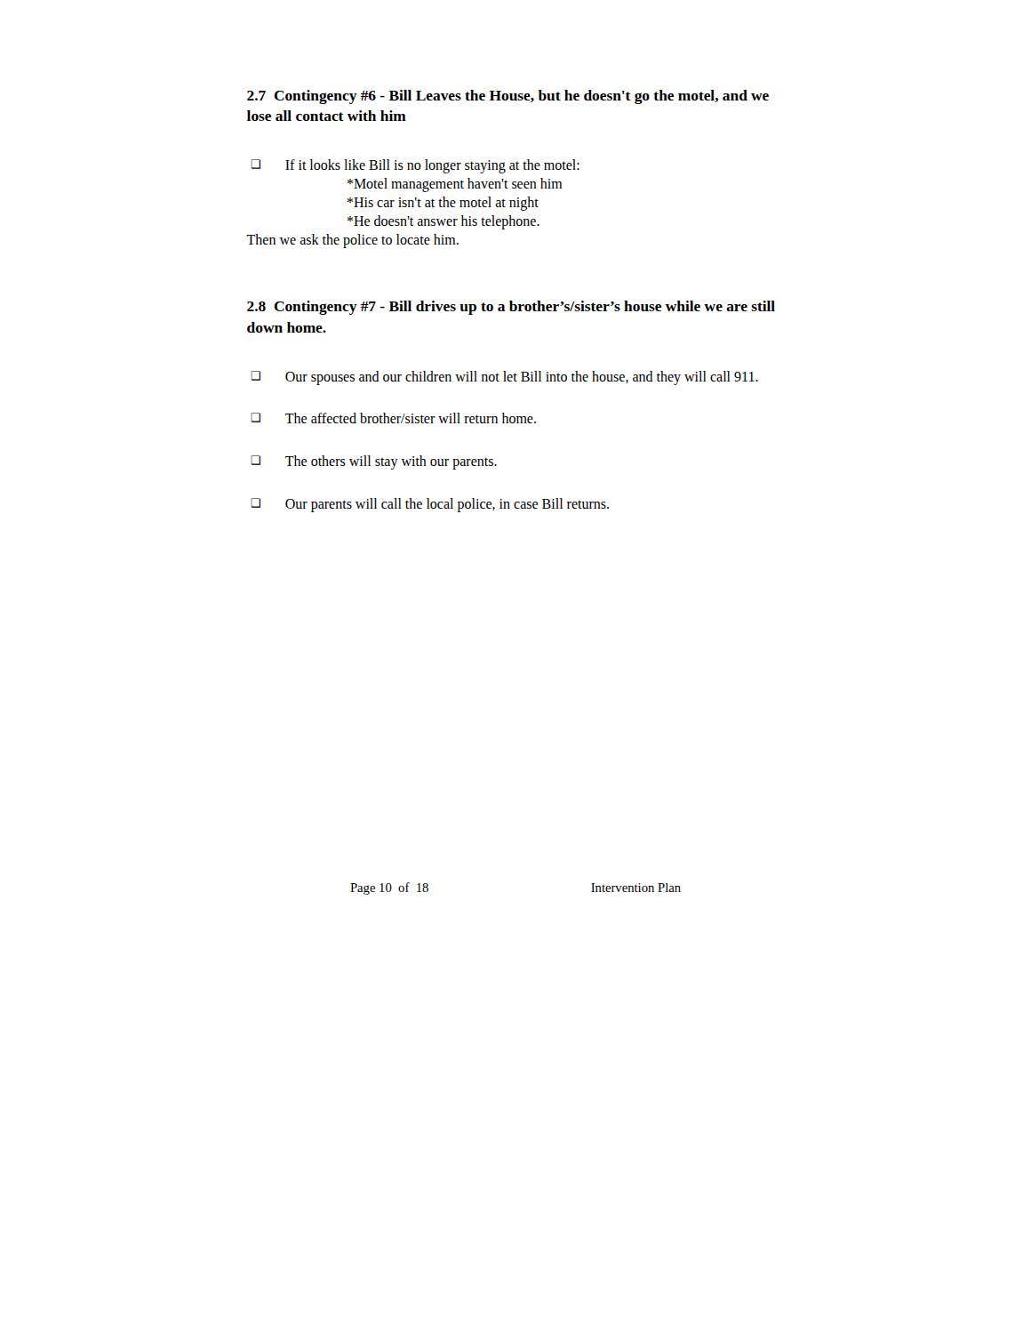2.7 Contingency #6 - Bill Leaves the House, but he doesn't go the motel, and we lose all contact with him
If it looks like Bill is no longer staying at the motel:
*Motel management haven't seen him
*His car isn't at the motel at night
*He doesn't answer his telephone.
Then we ask the police to locate him.
2.8 Contingency #7 - Bill drives up to a brother’s/sister’s house while we are still down home.
Our spouses and our children will not let Bill into the house, and they will call 911.
The affected brother/sister will return home.
The others will stay with our parents.
Our parents will call the local police, in case Bill returns.
Page 10 of 18 Intervention Plan